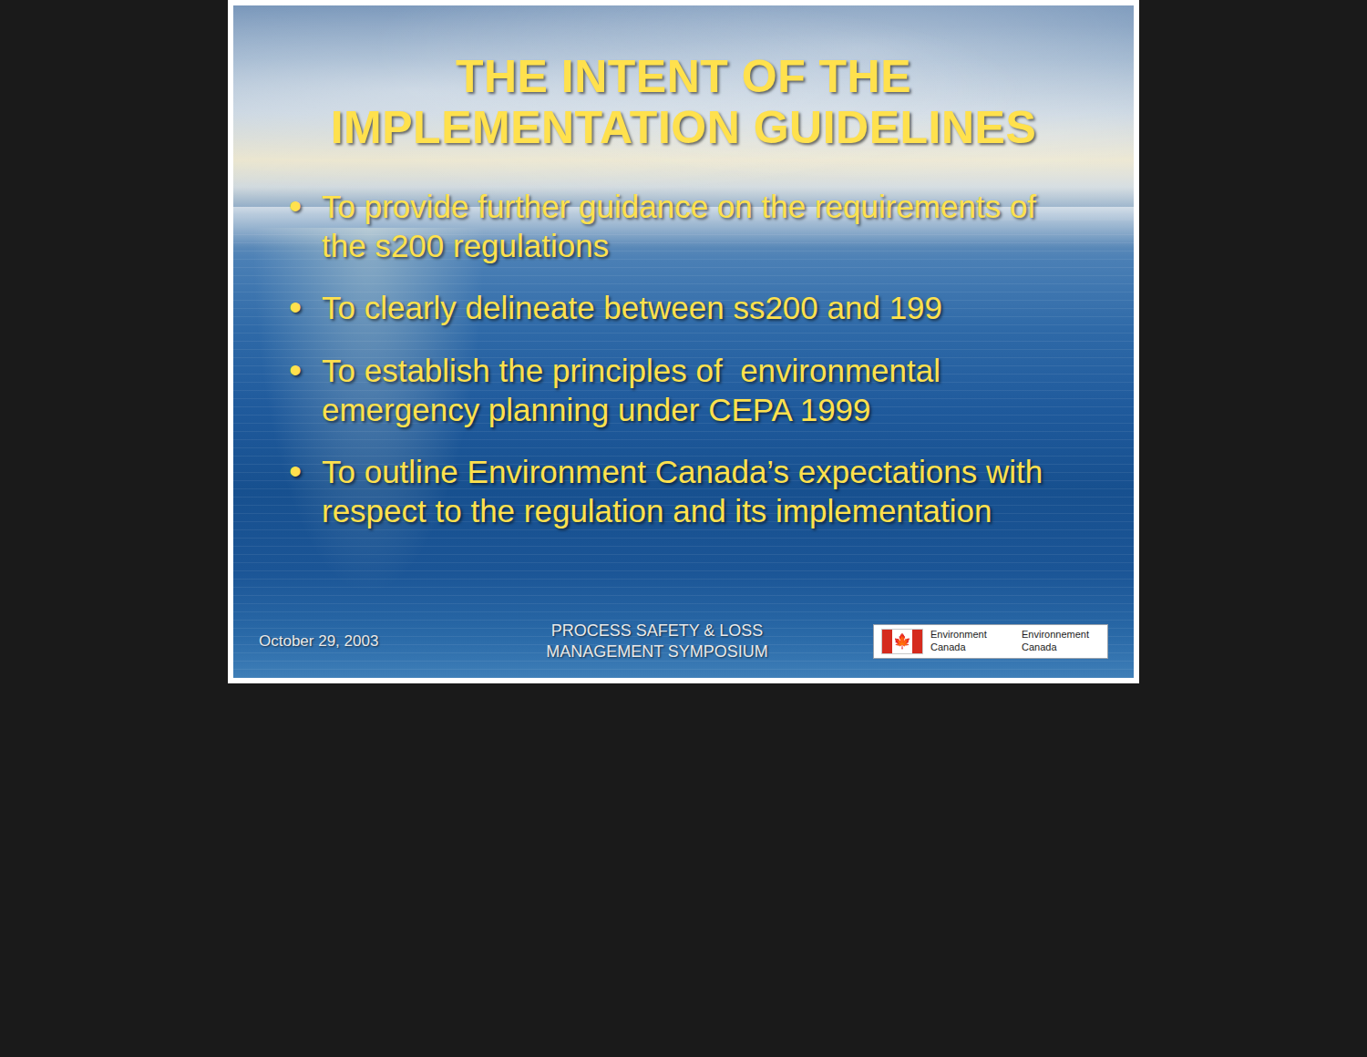THE INTENT OF THE
IMPLEMENTATION GUIDELINES
To provide further guidance on the requirements of the s200 regulations
To clearly delineate between ss200 and 199
To establish the principles of environmental emergency planning under CEPA 1999
To outline Environment Canada’s expectations with respect to the regulation and its implementation
October 29, 2003
PROCESS SAFETY & LOSS
MANAGEMENT SYMPOSIUM
🍁
Environment Environnement
Canada Canada